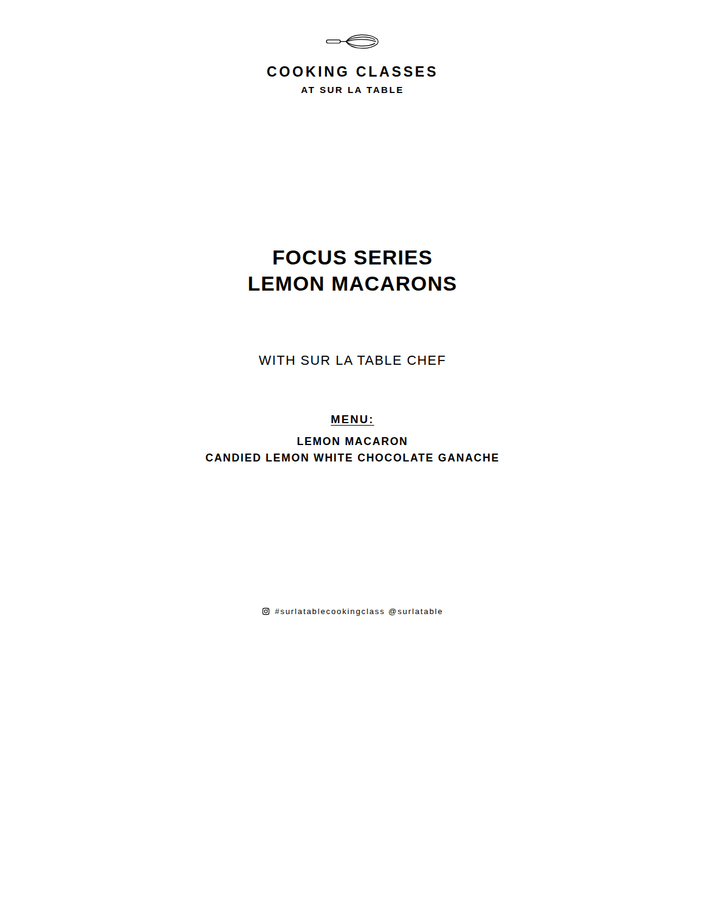COOKING CLASSES
AT SUR LA TABLE
FOCUS SERIES
LEMON MACARONS
WITH SUR LA TABLE CHEF
MENU:
LEMON MACARON
CANDIED LEMON WHITE CHOCOLATE GANACHE
#surlatablecookingclass @surlatable